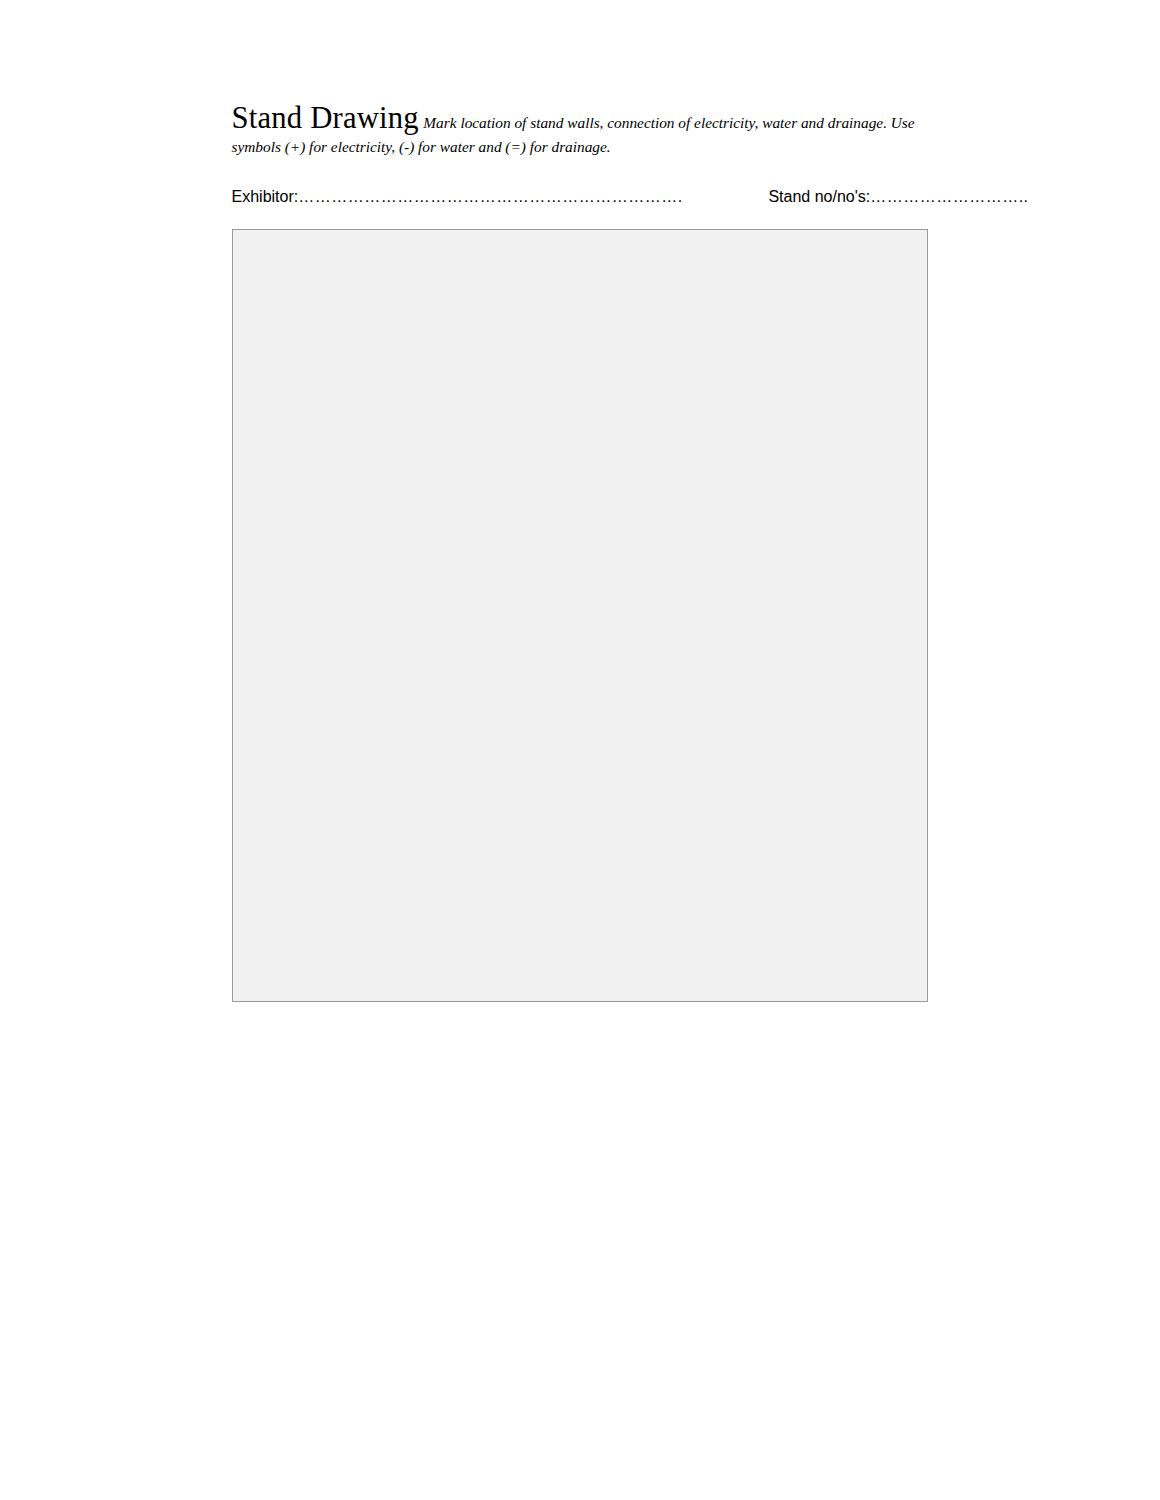Stand Drawing
Mark location of stand walls, connection of electricity, water and drainage. Use symbols (+) for electricity, (-) for water and (=) for drainage.
Exhibitor:……………………………………………………………. Stand no/no's:………………………..